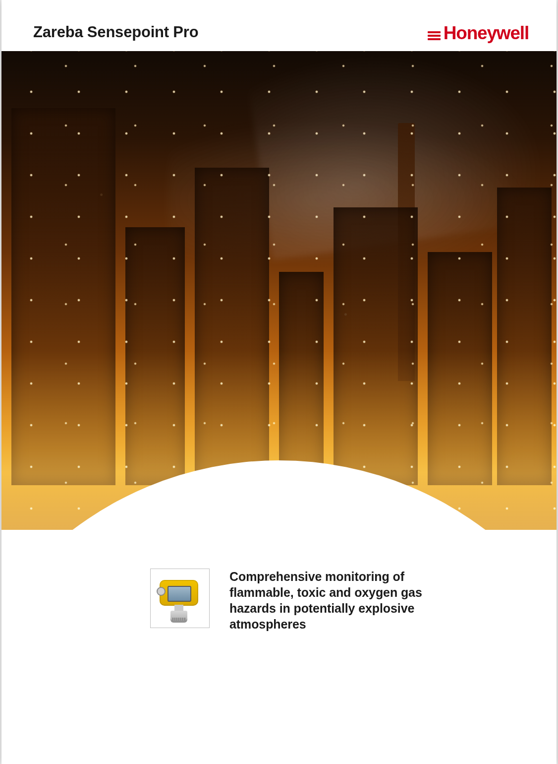Zareba Sensepoint Pro
Honeywell
Comprehensive monitoring of flammable, toxic and oxygen gas hazards in potentially explosive atmospheres